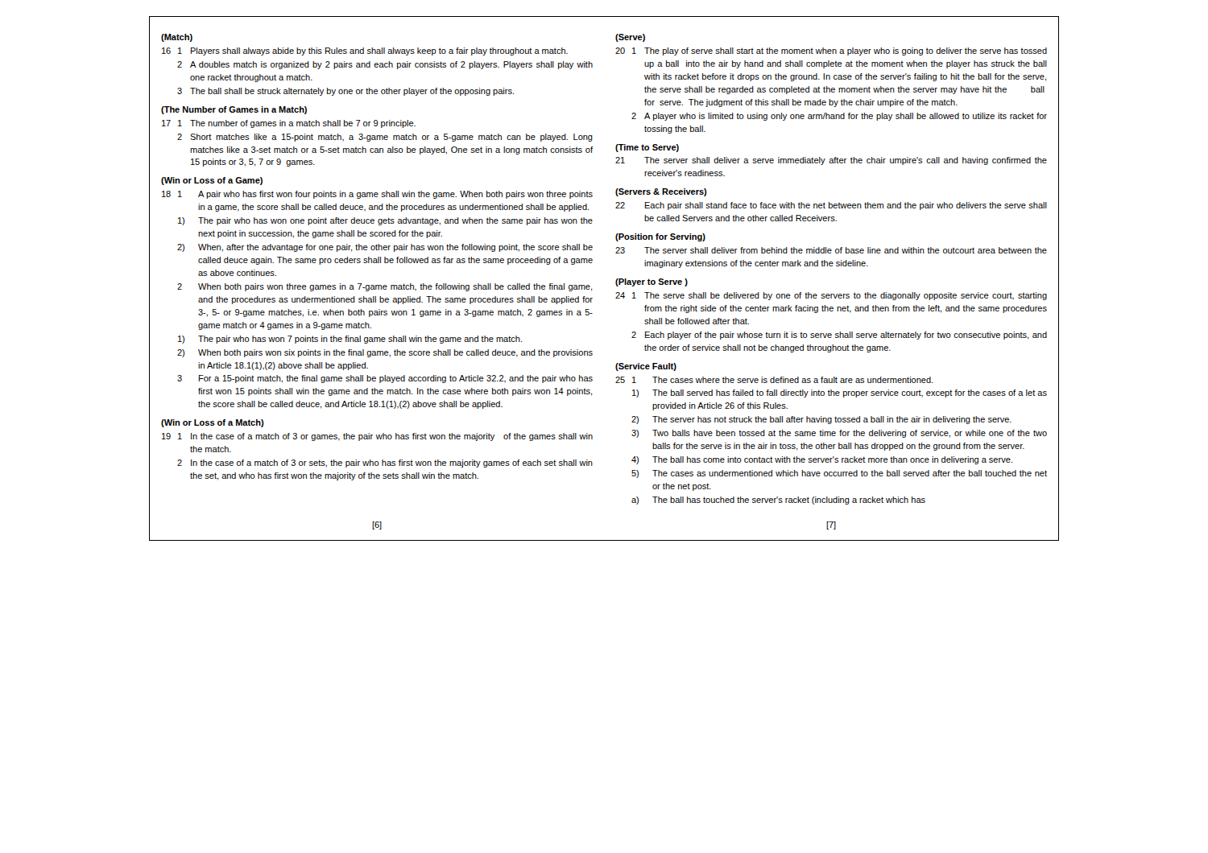(Match)
| 16 | 1 | Players shall always abide by this Rules and shall always keep to a fair play throughout a match. |
| | 2 | A doubles match is organized by 2 pairs and each pair consists of 2 players. Players shall play with one racket throughout a match. |
| | 3 | The ball shall be struck alternately by one or the other player of the opposing pairs. |
(The Number of Games in a Match)
| 17 | 1 | The number of games in a match shall be 7 or 9 principle. |
| | 2 | Short matches like a 15-point match, a 3-game match or a 5-game match can be played. Long matches like a 3-set match or a 5-set match can also be played, One set in a long match consists of 15 points or 3, 5, 7 or 9 games. |
(Win or Loss of a Game)
| 18 | 1 | A pair who has first won four points in a game shall win the game. When both pairs won three points in a game, the score shall be called deuce, and the procedures as undermentioned shall be applied. |
| | 1) | The pair who has won one point after deuce gets advantage, and when the same pair has won the next point in succession, the game shall be scored for the pair. |
| | 2) | When, after the advantage for one pair, the other pair has won the following point, the score shall be called deuce again. The same pro ceders shall be followed as far as the same proceeding of a game as above continues. |
| | 2 | When both pairs won three games in a 7-game match, the following shall be called the final game, and the procedures as undermentioned shall be applied. The same procedures shall be applied for 3-, 5- or 9-game matches, i.e. when both pairs won 1 game in a 3-game match, 2 games in a 5-game match or 4 games in a 9-game match. |
| | 1) | The pair who has won 7 points in the final game shall win the game and the match. |
| | 2) | When both pairs won six points in the final game, the score shall be called deuce, and the provisions in Article 18.1(1),(2) above shall be applied. |
| | 3 | For a 15-point match, the final game shall be played according to Article 32.2, and the pair who has first won 15 points shall win the game and the match. In the case where both pairs won 14 points, the score shall be called deuce, and Article 18.1(1),(2) above shall be applied. |
(Win or Loss of a Match)
| 19 | 1 | In the case of a match of 3 or games, the pair who has first won the majority of the games shall win the match. |
| | 2 | In the case of a match of 3 or sets, the pair who has first won the majority games of each set shall win the set, and who has first won the majority of the sets shall win the match. |
(Serve)
| 20 | 1 | The play of serve shall start at the moment when a player who is going to deliver the serve has tossed up a ball into the air by hand and shall complete at the moment when the player has struck the ball with its racket before it drops on the ground. In case of the server's failing to hit the ball for the serve, the serve shall be regarded as completed at the moment when the server may have hit the ball for serve. The judgment of this shall be made by the chair umpire of the match. |
| | 2 | A player who is limited to using only one arm/hand for the play shall be allowed to utilize its racket for tossing the ball. |
(Time to Serve)
| 21 | | The server shall deliver a serve immediately after the chair umpire's call and having confirmed the receiver's readiness. |
(Servers & Receivers)
| 22 | | Each pair shall stand face to face with the net between them and the pair who delivers the serve shall be called Servers and the other called Receivers. |
(Position for Serving)
| 23 | | The server shall deliver from behind the middle of base line and within the outcourt area between the imaginary extensions of the center mark and the sideline. |
(Player to Serve )
| 24 | 1 | The serve shall be delivered by one of the servers to the diagonally opposite service court, starting from the right side of the center mark facing the net, and then from the left, and the same procedures shall be followed after that. |
| | 2 | Each player of the pair whose turn it is to serve shall serve alternately for two consecutive points, and the order of service shall not be changed throughout the game. |
(Service Fault)
| 25 | 1 | The cases where the serve is defined as a fault are as undermentioned. |
| | 1) | The ball served has failed to fall directly into the proper service court, except for the cases of a let as provided in Article 26 of this Rules. |
| | 2) | The server has not struck the ball after having tossed a ball in the air in delivering the serve. |
| | 3) | Two balls have been tossed at the same time for the delivering of service, or while one of the two balls for the serve is in the air in toss, the other ball has dropped on the ground from the server. |
| | 4) | The ball has come into contact with the server's racket more than once in delivering a serve. |
| | 5) | The cases as undermentioned which have occurred to the ball served after the ball touched the net or the net post. |
| | a) | The ball has touched the server's racket (including a racket which has |
[6]
[7]